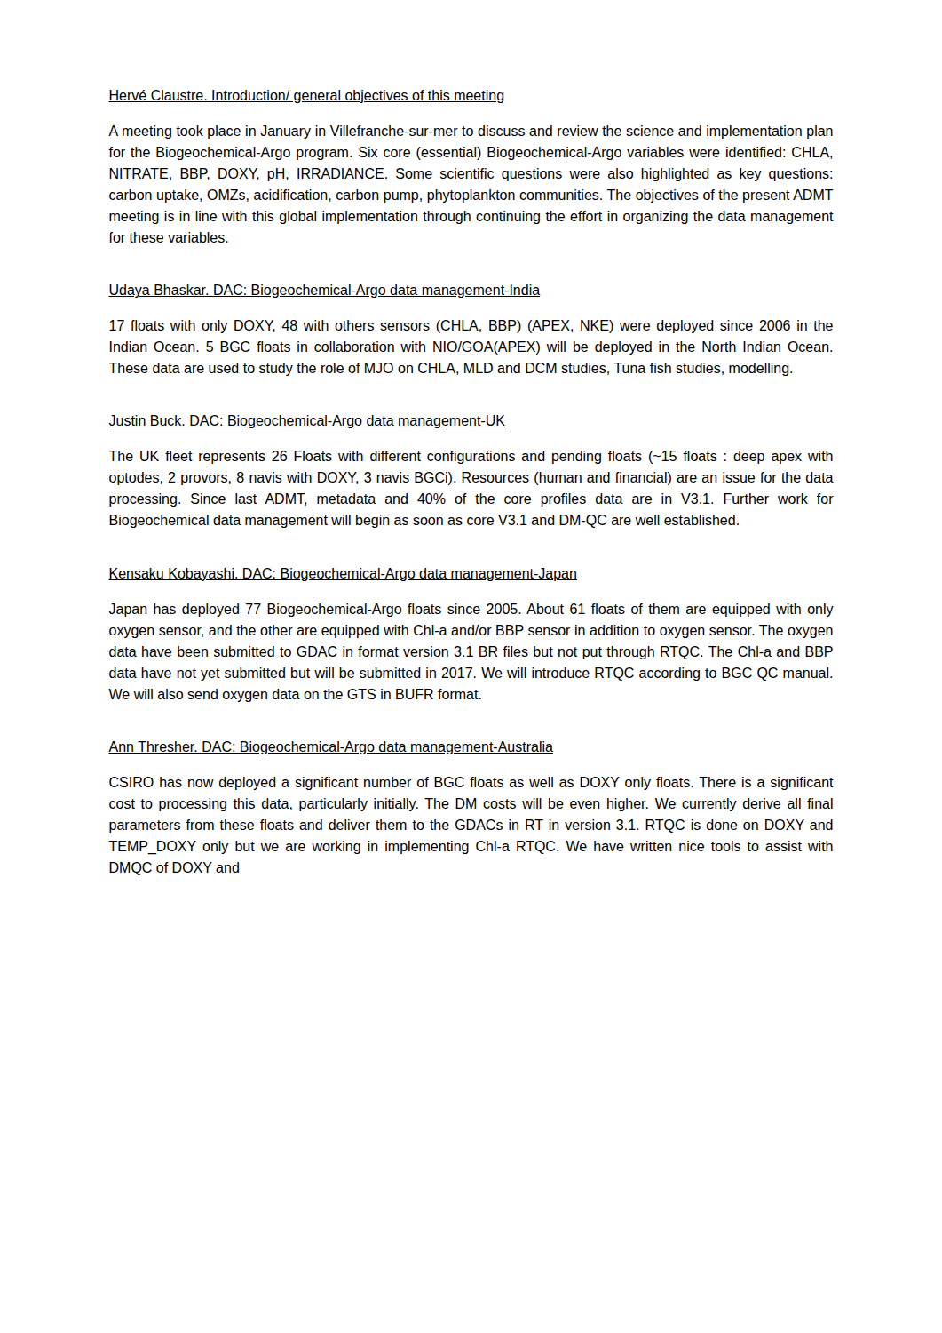Hervé Claustre. Introduction/ general objectives of this meeting
A meeting took place in January in Villefranche-sur-mer to discuss and review the science and implementation plan for the Biogeochemical-Argo program. Six core (essential) Biogeochemical-Argo variables were identified: CHLA, NITRATE, BBP, DOXY, pH, IRRADIANCE. Some scientific questions were also highlighted as key questions: carbon uptake, OMZs, acidification, carbon pump, phytoplankton communities. The objectives of the present ADMT meeting is in line with this global implementation through continuing the effort in organizing the data management for these variables.
Udaya Bhaskar. DAC: Biogeochemical-Argo data management-India
17 floats with only DOXY, 48 with others sensors (CHLA, BBP) (APEX, NKE) were deployed since 2006 in the Indian Ocean. 5 BGC floats in collaboration with NIO/GOA(APEX) will be deployed in the North Indian Ocean. These data are used to study the role of MJO on CHLA, MLD and DCM studies, Tuna fish studies, modelling.
Justin Buck. DAC: Biogeochemical-Argo data management-UK
The UK fleet represents 26 Floats with different configurations and pending floats (~15 floats : deep apex with optodes, 2 provors, 8 navis with DOXY, 3 navis BGCi). Resources (human and financial) are an issue for the data processing. Since last ADMT, metadata and 40% of the core profiles data are in V3.1. Further work for Biogeochemical data management will begin as soon as core V3.1 and DM-QC are well established.
Kensaku Kobayashi. DAC: Biogeochemical-Argo data management-Japan
Japan has deployed 77 Biogeochemical-Argo floats since 2005. About 61 floats of them are equipped with only oxygen sensor, and the other are equipped with Chl-a and/or BBP sensor in addition to oxygen sensor. The oxygen data have been submitted to GDAC in format version 3.1 BR files but not put through RTQC. The Chl-a and BBP data have not yet submitted but will be submitted in 2017. We will introduce RTQC according to BGC QC manual. We will also send oxygen data on the GTS in BUFR format.
Ann Thresher. DAC: Biogeochemical-Argo data management-Australia
CSIRO has now deployed a significant number of BGC floats as well as DOXY only floats. There is a significant cost to processing this data, particularly initially. The DM costs will be even higher. We currently derive all final parameters from these floats and deliver them to the GDACs in RT in version 3.1. RTQC is done on DOXY and TEMP_DOXY only but we are working in implementing Chl-a RTQC. We have written nice tools to assist with DMQC of DOXY and